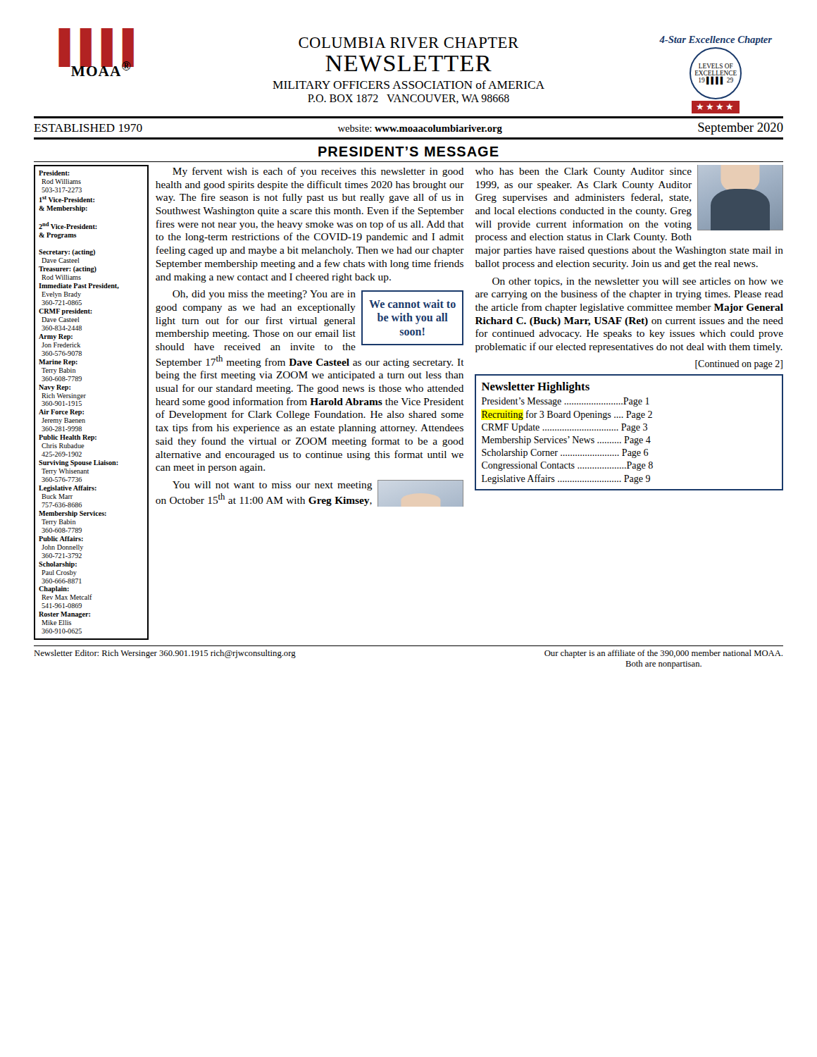▌▌▌▌
MOAA®
COLUMBIA RIVER CHAPTER
NEWSLETTER
MILITARY OFFICERS ASSOCIATION of AMERICA
P.O. BOX 1872 VANCOUVER, WA 98668
4-Star Excellence Chapter
LEVELS OF EXCELLENCE
19 ▌▌▌▌ 29
★★★★
ESTABLISHED 1970
website: www.moaacolumbiariver.org
September 2020
PRESIDENT’S MESSAGE
President:
Rod Williams
503-317-2273
1st Vice-President:
& Membership:
2nd Vice-President:
& Programs
Secretary: (acting)
Dave Casteel
Treasurer: (acting)
Rod Williams
Immediate Past President,
Evelyn Brady
360-721-0865
CRMF president:
Dave Casteel
360-834-2448
Army Rep:
Jon Frederick
360-576-9078
Marine Rep:
Terry Babin
360-608-7789
Navy Rep:
Rich Wersinger
360-901-1915
Air Force Rep:
Jeremy Baenen
360-281-9998
Public Health Rep:
Chris Rubadue
425-269-1902
Surviving Spouse Liaison:
Terry Whisenant
360-576-7736
Legislative Affairs:
Buck Marr
757-636-8686
Membership Services:
Terry Babin
360-608-7789
Public Affairs:
John Donnelly
360-721-3792
Scholarship:
Paul Crosby
360-666-8871
Chaplain:
Rev Max Metcalf
541-961-0869
Roster Manager:
Mike Ellis
360-910-0625
My fervent wish is each of you receives this newsletter in good health and good spirits despite the difficult times 2020 has brought our way. The fire season is not fully past us but really gave all of us in Southwest Washington quite a scare this month. Even if the September fires were not near you, the heavy smoke was on top of us all. Add that to the long-term restrictions of the COVID-19 pandemic and I admit feeling caged up and maybe a bit melancholy. Then we had our chapter September membership meeting and a few chats with long time friends and making a new contact and I cheered right back up.
We cannot wait to be with you all soon!
Oh, did you miss the meeting? You are in good company as we had an exceptionally light turn out for our first virtual general membership meeting. Those on our email list should have received an invite to the September 17th meeting from Dave Casteel as our acting secretary. It being the first meeting via ZOOM we anticipated a turn out less than usual for our standard meeting. The good news is those who attended heard some good information from Harold Abrams the Vice President of Development for Clark College Foundation. He also shared some tax tips from his experience as an estate planning attorney. Attendees said they found the virtual or ZOOM meeting format to be a good alternative and encouraged us to continue using this format until we can meet in person again.
You will not want to miss our next meeting on October 15th at 11:00 AM with Greg Kimsey, who has been the Clark County Auditor since 1999, as our speaker. As Clark County Auditor Greg supervises and administers federal, state, and local elections conducted in the county. Greg will provide current information on the voting process and election status in Clark County. Both major parties have raised questions about the Washington state mail in ballot process and election security. Join us and get the real news.
On other topics, in the newsletter you will see articles on how we are carrying on the business of the chapter in trying times. Please read the article from chapter legislative committee member Major General Richard C. (Buck) Marr, USAF (Ret) on current issues and the need for continued advocacy. He speaks to key issues which could prove problematic if our elected representatives do not deal with them timely.
[Continued on page 2]
Newsletter Highlights
President’s Message ........................Page 1
Recruiting for 3 Board Openings .... Page 2
CRMF Update ............................... Page 3
Membership Services’ News .......... Page 4
Scholarship Corner ........................ Page 6
Congressional Contacts ....................Page 8
Legislative Affairs .......................... Page 9
Newsletter Editor: Rich Wersinger 360.901.1915 rich@rjwconsulting.org
Our chapter is an affiliate of the 390,000 member national MOAA.
Both are nonpartisan.